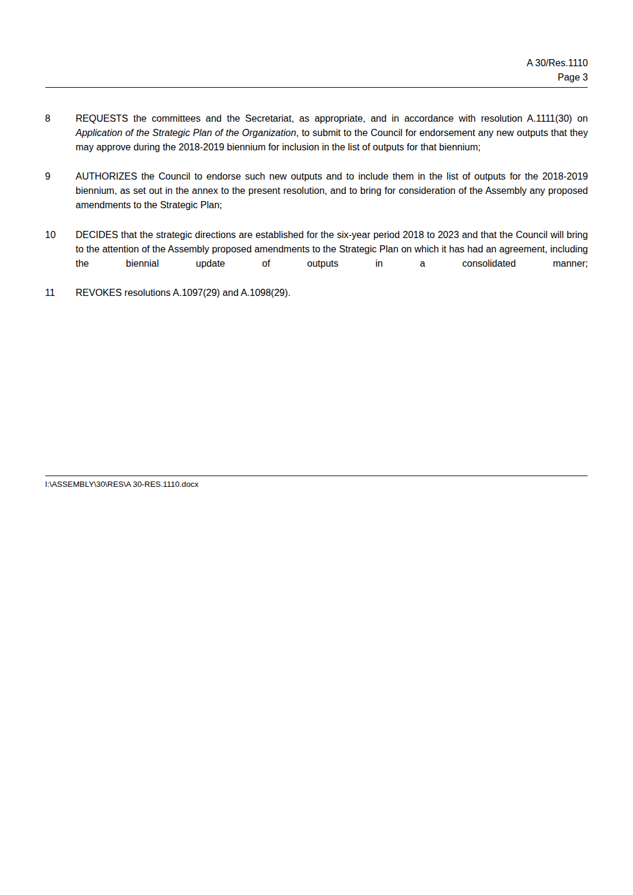A 30/Res.1110 Page 3
8
REQUESTS the committees and the Secretariat, as appropriate, and in accordance with resolution A.1111(30) on Application of the Strategic Plan of the Organization, to submit to the Council for endorsement any new outputs that they may approve during the 2018-2019 biennium for inclusion in the list of outputs for that biennium;
9
AUTHORIZES the Council to endorse such new outputs and to include them in the list of outputs for the 2018-2019 biennium, as set out in the annex to the present resolution, and to bring for consideration of the Assembly any proposed amendments to the Strategic Plan;
10
DECIDES that the strategic directions are established for the six-year period 2018 to 2023 and that the Council will bring to the attention of the Assembly proposed amendments to the Strategic Plan on which it has had an agreement, including the biennial update of outputs in a consolidated manner;
11
REVOKES resolutions A.1097(29) and A.1098(29).
I:\ASSEMBLY\30\RES\A 30-RES.1110.docx